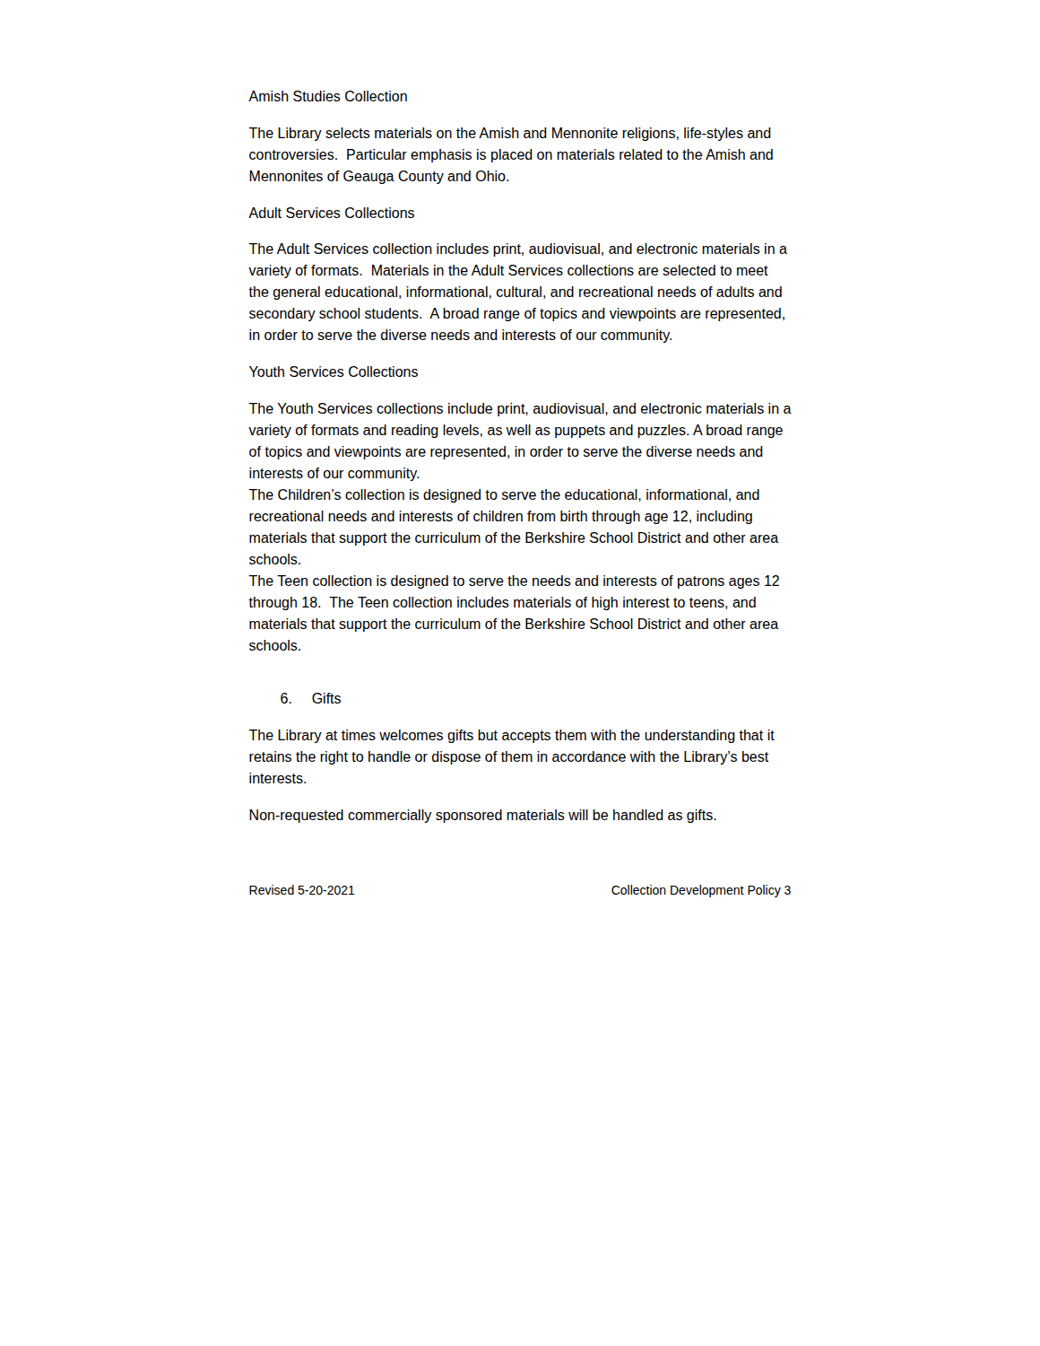Amish Studies Collection
The Library selects materials on the Amish and Mennonite religions, life-styles and controversies. Particular emphasis is placed on materials related to the Amish and Mennonites of Geauga County and Ohio.
Adult Services Collections
The Adult Services collection includes print, audiovisual, and electronic materials in a variety of formats. Materials in the Adult Services collections are selected to meet the general educational, informational, cultural, and recreational needs of adults and secondary school students. A broad range of topics and viewpoints are represented, in order to serve the diverse needs and interests of our community.
Youth Services Collections
The Youth Services collections include print, audiovisual, and electronic materials in a variety of formats and reading levels, as well as puppets and puzzles. A broad range of topics and viewpoints are represented, in order to serve the diverse needs and interests of our community.
The Children’s collection is designed to serve the educational, informational, and recreational needs and interests of children from birth through age 12, including materials that support the curriculum of the Berkshire School District and other area schools.
The Teen collection is designed to serve the needs and interests of patrons ages 12 through 18. The Teen collection includes materials of high interest to teens, and materials that support the curriculum of the Berkshire School District and other area schools.
Gifts
The Library at times welcomes gifts but accepts them with the understanding that it retains the right to handle or dispose of them in accordance with the Library’s best interests.
Non-requested commercially sponsored materials will be handled as gifts.
Revised 5-20-2021 Collection Development Policy 3